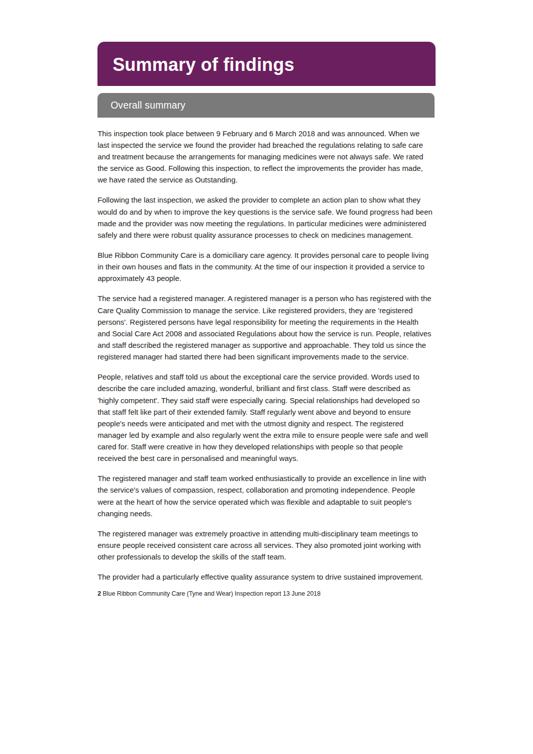Summary of findings
Overall summary
This inspection took place between 9 February and 6 March 2018 and was announced. When we last inspected the service we found the provider had breached the regulations relating to safe care and treatment because the arrangements for managing medicines were not always safe. We rated the service as Good. Following this inspection, to reflect the improvements the provider has made, we have rated the service as Outstanding.
Following the last inspection, we asked the provider to complete an action plan to show what they would do and by when to improve the key questions is the service safe. We found progress had been made and the provider was now meeting the regulations. In particular medicines were administered safely and there were robust quality assurance processes to check on medicines management.
Blue Ribbon Community Care is a domiciliary care agency. It provides personal care to people living in their own houses and flats in the community. At the time of our inspection it provided a service to approximately 43 people.
The service had a registered manager. A registered manager is a person who has registered with the Care Quality Commission to manage the service. Like registered providers, they are 'registered persons'. Registered persons have legal responsibility for meeting the requirements in the Health and Social Care Act 2008 and associated Regulations about how the service is run. People, relatives and staff described the registered manager as supportive and approachable. They told us since the registered manager had started there had been significant improvements made to the service.
People, relatives and staff told us about the exceptional care the service provided. Words used to describe the care included amazing, wonderful, brilliant and first class. Staff were described as 'highly competent'. They said staff were especially caring. Special relationships had developed so that staff felt like part of their extended family. Staff regularly went above and beyond to ensure people's needs were anticipated and met with the utmost dignity and respect. The registered manager led by example and also regularly went the extra mile to ensure people were safe and well cared for. Staff were creative in how they developed relationships with people so that people received the best care in personalised and meaningful ways.
The registered manager and staff team worked enthusiastically to provide an excellence in line with the service's values of compassion, respect, collaboration and promoting independence. People were at the heart of how the service operated which was flexible and adaptable to suit people's changing needs.
The registered manager was extremely proactive in attending multi-disciplinary team meetings to ensure people received consistent care across all services. They also promoted joint working with other professionals to develop the skills of the staff team.
The provider had a particularly effective quality assurance system to drive sustained improvement.
2 Blue Ribbon Community Care (Tyne and Wear) Inspection report 13 June 2018